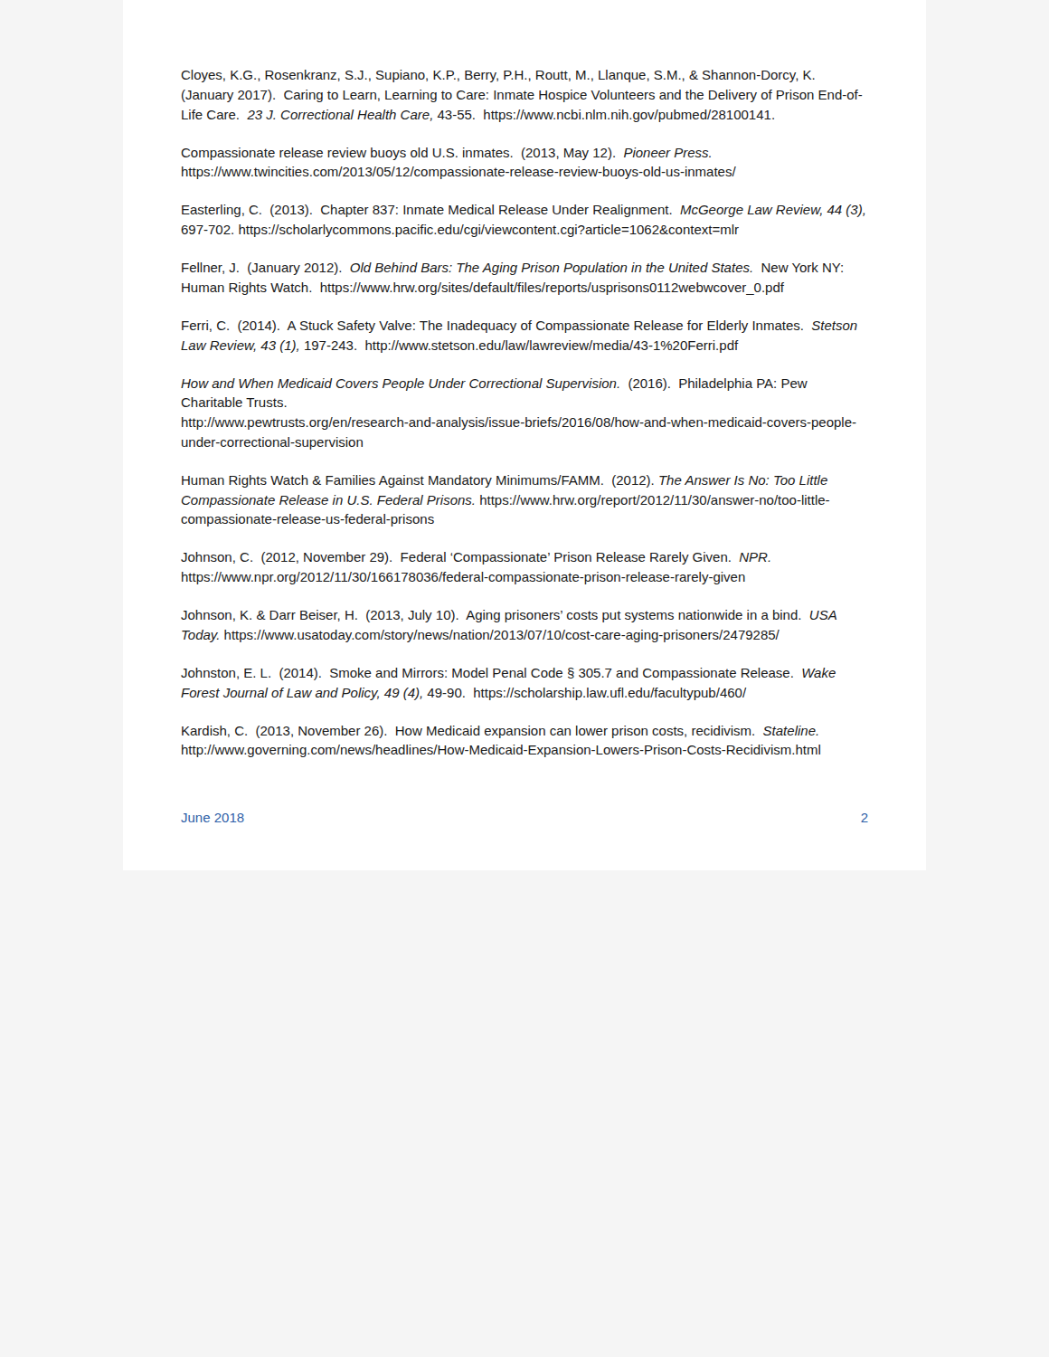Cloyes, K.G., Rosenkranz, S.J., Supiano, K.P., Berry, P.H., Routt, M., Llanque, S.M., & Shannon-Dorcy, K. (January 2017). Caring to Learn, Learning to Care: Inmate Hospice Volunteers and the Delivery of Prison End-of-Life Care. 23 J. Correctional Health Care, 43-55. https://www.ncbi.nlm.nih.gov/pubmed/28100141.
Compassionate release review buoys old U.S. inmates. (2013, May 12). Pioneer Press. https://www.twincities.com/2013/05/12/compassionate-release-review-buoys-old-us-inmates/
Easterling, C. (2013). Chapter 837: Inmate Medical Release Under Realignment. McGeorge Law Review, 44 (3), 697-702. https://scholarlycommons.pacific.edu/cgi/viewcontent.cgi?article=1062&context=mlr
Fellner, J. (January 2012). Old Behind Bars: The Aging Prison Population in the United States. New York NY: Human Rights Watch. https://www.hrw.org/sites/default/files/reports/usprisons0112webwcover_0.pdf
Ferri, C. (2014). A Stuck Safety Valve: The Inadequacy of Compassionate Release for Elderly Inmates. Stetson Law Review, 43 (1), 197-243. http://www.stetson.edu/law/lawreview/media/43-1%20Ferri.pdf
How and When Medicaid Covers People Under Correctional Supervision. (2016). Philadelphia PA: Pew Charitable Trusts.
http://www.pewtrusts.org/en/research-and-analysis/issue-briefs/2016/08/how-and-when-medicaid-covers-people-under-correctional-supervision
Human Rights Watch & Families Against Mandatory Minimums/FAMM. (2012). The Answer Is No: Too Little Compassionate Release in U.S. Federal Prisons. https://www.hrw.org/report/2012/11/30/answer-no/too-little-compassionate-release-us-federal-prisons
Johnson, C. (2012, November 29). Federal ‘Compassionate’ Prison Release Rarely Given. NPR. https://www.npr.org/2012/11/30/166178036/federal-compassionate-prison-release-rarely-given
Johnson, K. & Darr Beiser, H. (2013, July 10). Aging prisoners’ costs put systems nationwide in a bind. USA Today. https://www.usatoday.com/story/news/nation/2013/07/10/cost-care-aging-prisoners/2479285/
Johnston, E. L. (2014). Smoke and Mirrors: Model Penal Code § 305.7 and Compassionate Release. Wake Forest Journal of Law and Policy, 49 (4), 49-90. https://scholarship.law.ufl.edu/facultypub/460/
Kardish, C. (2013, November 26). How Medicaid expansion can lower prison costs, recidivism. Stateline. http://www.governing.com/news/headlines/How-Medicaid-Expansion-Lowers-Prison-Costs-Recidivism.html
June 2018 2